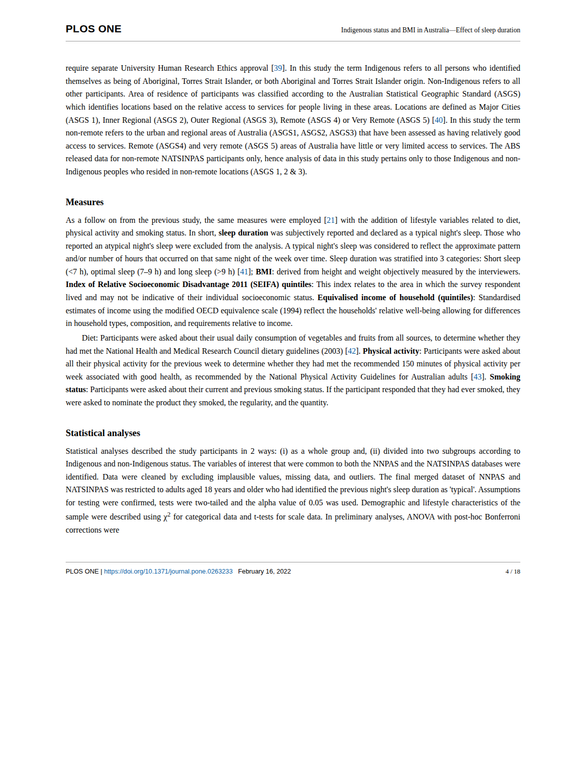PLOS ONE
Indigenous status and BMI in Australia—Effect of sleep duration
require separate University Human Research Ethics approval [39]. In this study the term Indigenous refers to all persons who identified themselves as being of Aboriginal, Torres Strait Islander, or both Aboriginal and Torres Strait Islander origin. Non-Indigenous refers to all other participants. Area of residence of participants was classified according to the Australian Statistical Geographic Standard (ASGS) which identifies locations based on the relative access to services for people living in these areas. Locations are defined as Major Cities (ASGS 1), Inner Regional (ASGS 2), Outer Regional (ASGS 3), Remote (ASGS 4) or Very Remote (ASGS 5) [40]. In this study the term non-remote refers to the urban and regional areas of Australia (ASGS1, ASGS2, ASGS3) that have been assessed as having relatively good access to services. Remote (ASGS4) and very remote (ASGS 5) areas of Australia have little or very limited access to services. The ABS released data for non-remote NATSINPAS participants only, hence analysis of data in this study pertains only to those Indigenous and non-Indigenous peoples who resided in non-remote locations (ASGS 1, 2 & 3).
Measures
As a follow on from the previous study, the same measures were employed [21] with the addition of lifestyle variables related to diet, physical activity and smoking status. In short, sleep duration was subjectively reported and declared as a typical night's sleep. Those who reported an atypical night's sleep were excluded from the analysis. A typical night's sleep was considered to reflect the approximate pattern and/or number of hours that occurred on that same night of the week over time. Sleep duration was stratified into 3 categories: Short sleep (<7 h), optimal sleep (7–9 h) and long sleep (>9 h) [41]; BMI: derived from height and weight objectively measured by the interviewers. Index of Relative Socioeconomic Disadvantage 2011 (SEIFA) quintiles: This index relates to the area in which the survey respondent lived and may not be indicative of their individual socioeconomic status. Equivalised income of household (quintiles): Standardised estimates of income using the modified OECD equivalence scale (1994) reflect the households' relative well-being allowing for differences in household types, composition, and requirements relative to income.
Diet: Participants were asked about their usual daily consumption of vegetables and fruits from all sources, to determine whether they had met the National Health and Medical Research Council dietary guidelines (2003) [42]. Physical activity: Participants were asked about all their physical activity for the previous week to determine whether they had met the recommended 150 minutes of physical activity per week associated with good health, as recommended by the National Physical Activity Guidelines for Australian adults [43]. Smoking status: Participants were asked about their current and previous smoking status. If the participant responded that they had ever smoked, they were asked to nominate the product they smoked, the regularity, and the quantity.
Statistical analyses
Statistical analyses described the study participants in 2 ways: (i) as a whole group and, (ii) divided into two subgroups according to Indigenous and non-Indigenous status. The variables of interest that were common to both the NNPAS and the NATSINPAS databases were identified. Data were cleaned by excluding implausible values, missing data, and outliers. The final merged dataset of NNPAS and NATSINPAS was restricted to adults aged 18 years and older who had identified the previous night's sleep duration as 'typical'. Assumptions for testing were confirmed, tests were two-tailed and the alpha value of 0.05 was used. Demographic and lifestyle characteristics of the sample were described using χ2 for categorical data and t-tests for scale data. In preliminary analyses, ANOVA with post-hoc Bonferroni corrections were
PLOS ONE | https://doi.org/10.1371/journal.pone.0263233 February 16, 2022
4 / 18